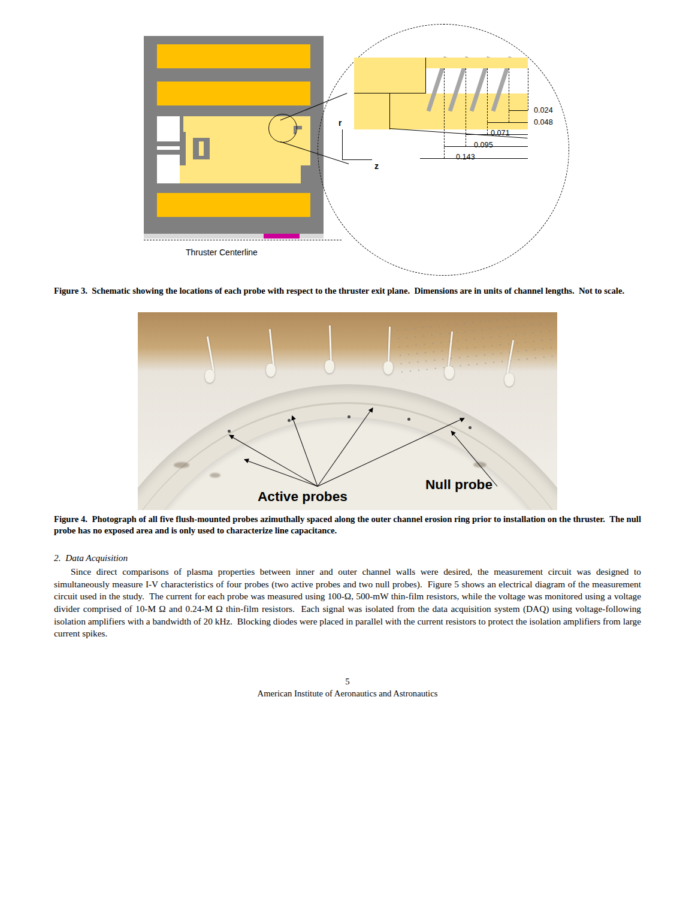Thruster Centerline
0.024
0.048
0.071
0.095
0.143
r
z
Figure 3. Schematic showing the locations of each probe with respect to the thruster exit plane. Dimensions are in units of channel lengths. Not to scale.
Active probes
Null probe
Figure 4. Photograph of all five flush-mounted probes azimuthally spaced along the outer channel erosion ring prior to installation on the thruster. The null probe has no exposed area and is only used to characterize line capacitance.
2. Data Acquisition
Since direct comparisons of plasma properties between inner and outer channel walls were desired, the measurement circuit was designed to simultaneously measure I-V characteristics of four probes (two active probes and two null probes). Figure 5 shows an electrical diagram of the measurement circuit used in the study. The current for each probe was measured using 100-Ω, 500-mW thin-film resistors, while the voltage was monitored using a voltage divider comprised of 10-M Ω and 0.24-M Ω thin-film resistors. Each signal was isolated from the data acquisition system (DAQ) using voltage-following isolation amplifiers with a bandwidth of 20 kHz. Blocking diodes were placed in parallel with the current resistors to protect the isolation amplifiers from large current spikes.
5
American Institute of Aeronautics and Astronautics